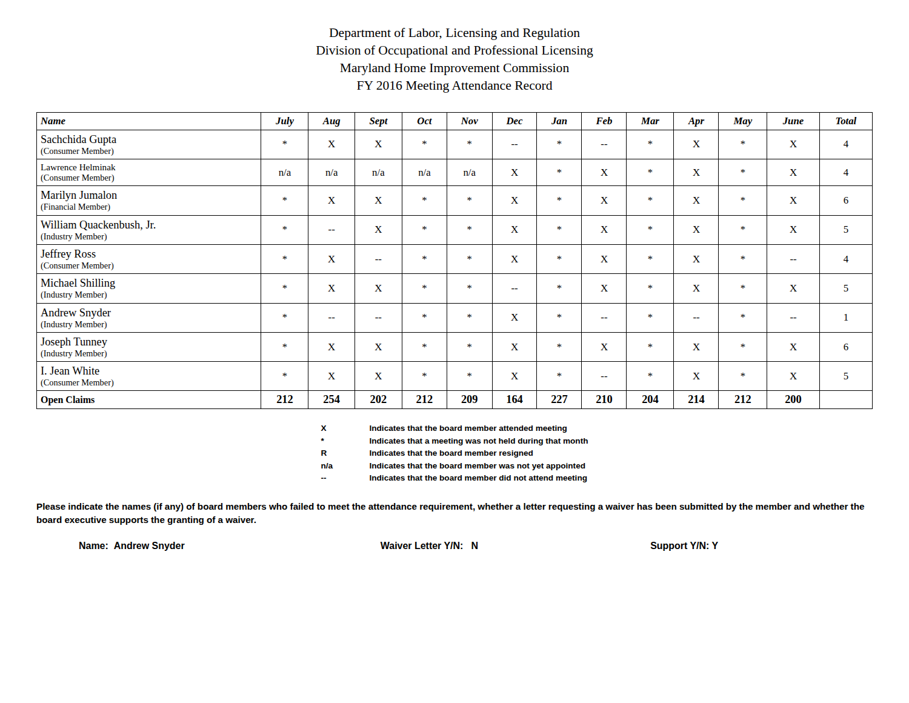Department of Labor, Licensing and Regulation
Division of Occupational and Professional Licensing
Maryland Home Improvement Commission
FY 2016 Meeting Attendance Record
| Name | July | Aug | Sept | Oct | Nov | Dec | Jan | Feb | Mar | Apr | May | June | Total |
| --- | --- | --- | --- | --- | --- | --- | --- | --- | --- | --- | --- | --- | --- |
| Sachchida Gupta (Consumer Member) | * | X | X | * | * | -- | * | -- | * | X | * | X | 4 |
| Lawrence Helminak (Consumer Member) | n/a | n/a | n/a | n/a | n/a | X | * | X | * | X | * | X | 4 |
| Marilyn Jumalon (Financial Member) | * | X | X | * | * | X | * | X | * | X | * | X | 6 |
| William Quackenbush, Jr. (Industry Member) | * | -- | X | * | * | X | * | X | * | X | * | X | 5 |
| Jeffrey Ross (Consumer Member) | * | X | -- | * | * | X | * | X | * | X | * | -- | 4 |
| Michael Shilling (Industry Member) | * | X | X | * | * | -- | * | X | * | X | * | X | 5 |
| Andrew Snyder (Industry Member) | * | -- | -- | * | * | X | * | -- | * | -- | * | -- | 1 |
| Joseph Tunney (Industry Member) | * | X | X | * | * | X | * | X | * | X | * | X | 6 |
| I. Jean White (Consumer Member) | * | X | X | * | * | X | * | -- | * | X | * | X | 5 |
| Open Claims | 212 | 254 | 202 | 212 | 209 | 164 | 227 | 210 | 204 | 214 | 212 | 200 | |
| X | Indicates that the board member attended meeting |
| * | Indicates that a meeting was not held during that month |
| R | Indicates that the board member resigned |
| n/a | Indicates that the board member was not yet appointed |
| -- | Indicates that the board member did not attend meeting |
Please indicate the names (if any) of board members who failed to meet the attendance requirement, whether a letter requesting a waiver has been submitted by the member and whether the board executive supports the granting of a waiver.
| Name: Andrew Snyder | Waiver Letter Y/N: N | Support Y/N: Y |